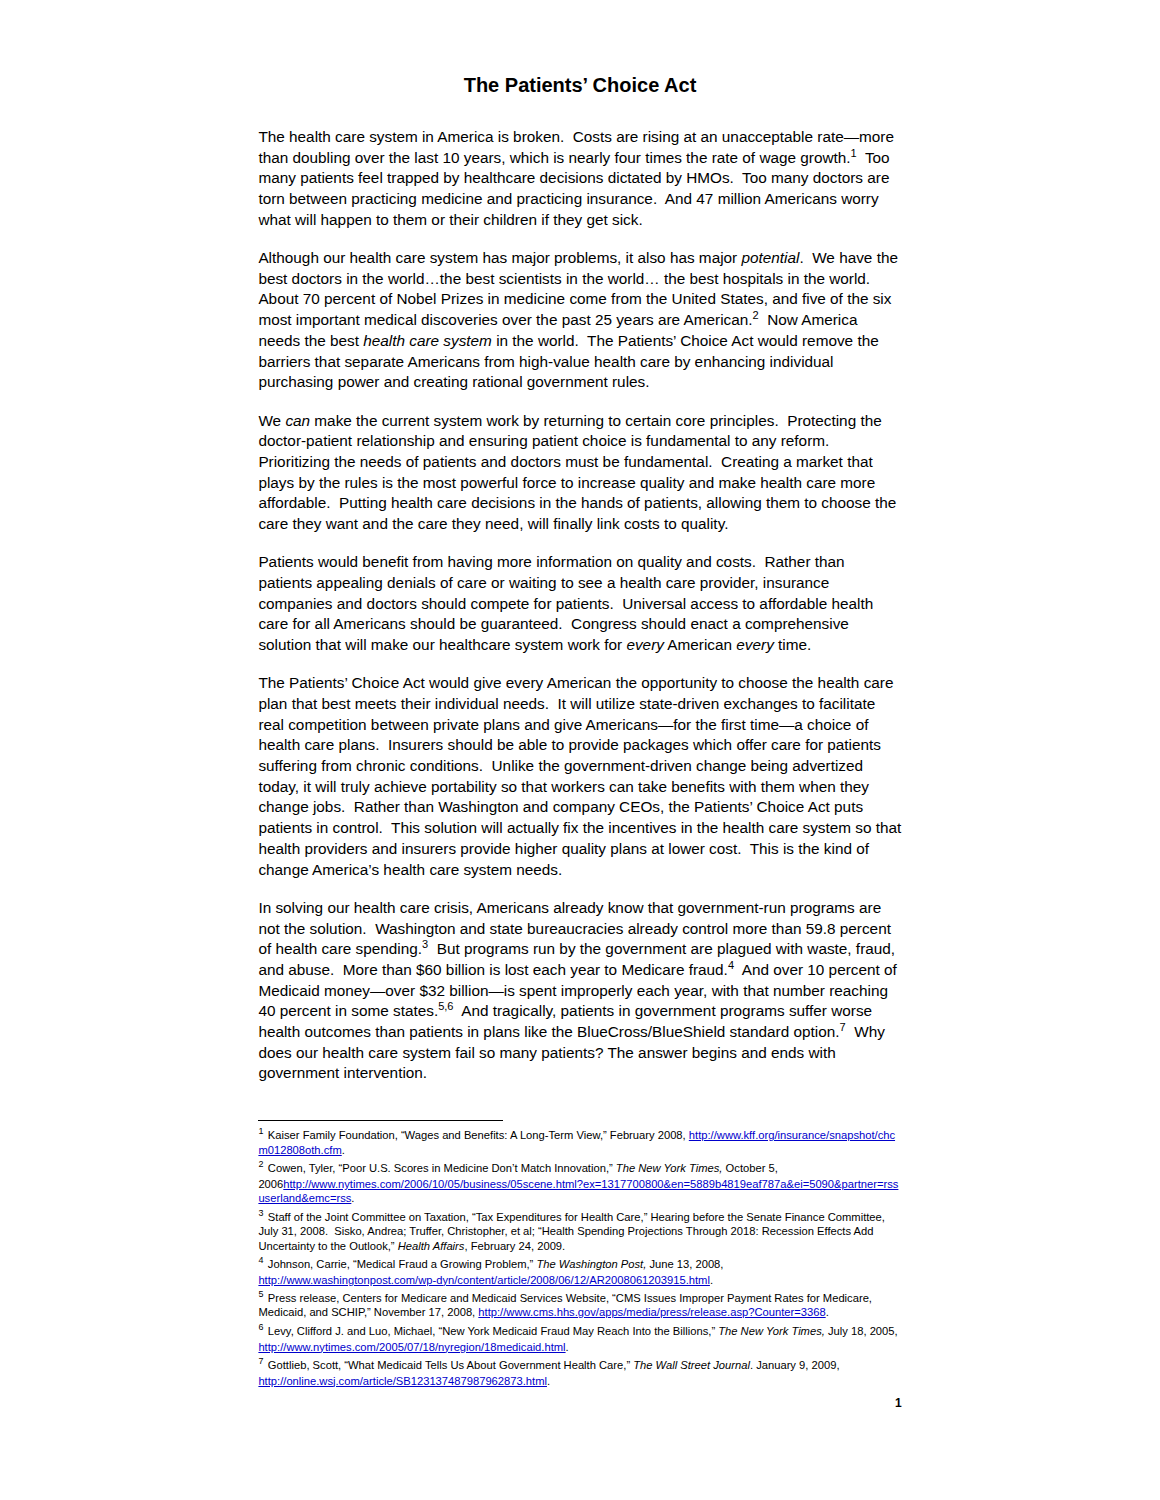The Patients’ Choice Act
The health care system in America is broken. Costs are rising at an unacceptable rate—more than doubling over the last 10 years, which is nearly four times the rate of wage growth.1 Too many patients feel trapped by healthcare decisions dictated by HMOs. Too many doctors are torn between practicing medicine and practicing insurance. And 47 million Americans worry what will happen to them or their children if they get sick.
Although our health care system has major problems, it also has major potential. We have the best doctors in the world…the best scientists in the world… the best hospitals in the world. About 70 percent of Nobel Prizes in medicine come from the United States, and five of the six most important medical discoveries over the past 25 years are American.2 Now America needs the best health care system in the world. The Patients’ Choice Act would remove the barriers that separate Americans from high-value health care by enhancing individual purchasing power and creating rational government rules.
We can make the current system work by returning to certain core principles. Protecting the doctor-patient relationship and ensuring patient choice is fundamental to any reform. Prioritizing the needs of patients and doctors must be fundamental. Creating a market that plays by the rules is the most powerful force to increase quality and make health care more affordable. Putting health care decisions in the hands of patients, allowing them to choose the care they want and the care they need, will finally link costs to quality.
Patients would benefit from having more information on quality and costs. Rather than patients appealing denials of care or waiting to see a health care provider, insurance companies and doctors should compete for patients. Universal access to affordable health care for all Americans should be guaranteed. Congress should enact a comprehensive solution that will make our healthcare system work for every American every time.
The Patients’ Choice Act would give every American the opportunity to choose the health care plan that best meets their individual needs. It will utilize state-driven exchanges to facilitate real competition between private plans and give Americans—for the first time—a choice of health care plans. Insurers should be able to provide packages which offer care for patients suffering from chronic conditions. Unlike the government-driven change being advertized today, it will truly achieve portability so that workers can take benefits with them when they change jobs. Rather than Washington and company CEOs, the Patients’ Choice Act puts patients in control. This solution will actually fix the incentives in the health care system so that health providers and insurers provide higher quality plans at lower cost. This is the kind of change America’s health care system needs.
In solving our health care crisis, Americans already know that government-run programs are not the solution. Washington and state bureaucracies already control more than 59.8 percent of health care spending.3 But programs run by the government are plagued with waste, fraud, and abuse. More than $60 billion is lost each year to Medicare fraud.4 And over 10 percent of Medicaid money—over $32 billion—is spent improperly each year, with that number reaching 40 percent in some states.5,6 And tragically, patients in government programs suffer worse health outcomes than patients in plans like the BlueCross/BlueShield standard option.7 Why does our health care system fail so many patients? The answer begins and ends with government intervention.
1 Kaiser Family Foundation, “Wages and Benefits: A Long-Term View,” February 2008, http://www.kff.org/insurance/snapshot/chcm012808oth.cfm.
2 Cowen, Tyler, “Poor U.S. Scores in Medicine Don’t Match Innovation,” The New York Times, October 5,
2006http://www.nytimes.com/2006/10/05/business/05scene.html?ex=1317700800&en=5889b4819eaf787a&ei=5090&partner=rssuserland&emc=rss.
3 Staff of the Joint Committee on Taxation, “Tax Expenditures for Health Care,” Hearing before the Senate Finance Committee, July 31, 2008. Sisko, Andrea; Truffer, Christopher, et al; “Health Spending Projections Through 2018: Recession Effects Add Uncertainty to the Outlook,” Health Affairs, February 24, 2009.
4 Johnson, Carrie, “Medical Fraud a Growing Problem,” The Washington Post, June 13, 2008,
http://www.washingtonpost.com/wp-dyn/content/article/2008/06/12/AR2008061203915.html.
5 Press release, Centers for Medicare and Medicaid Services Website, “CMS Issues Improper Payment Rates for Medicare, Medicaid, and SCHIP,” November 17, 2008, http://www.cms.hhs.gov/apps/media/press/release.asp?Counter=3368.
6 Levy, Clifford J. and Luo, Michael, “New York Medicaid Fraud May Reach Into the Billions,” The New York Times, July 18, 2005,
http://www.nytimes.com/2005/07/18/nyregion/18medicaid.html.
7 Gottlieb, Scott, “What Medicaid Tells Us About Government Health Care,” The Wall Street Journal. January 9, 2009,
http://online.wsj.com/article/SB123137487987962873.html.
1